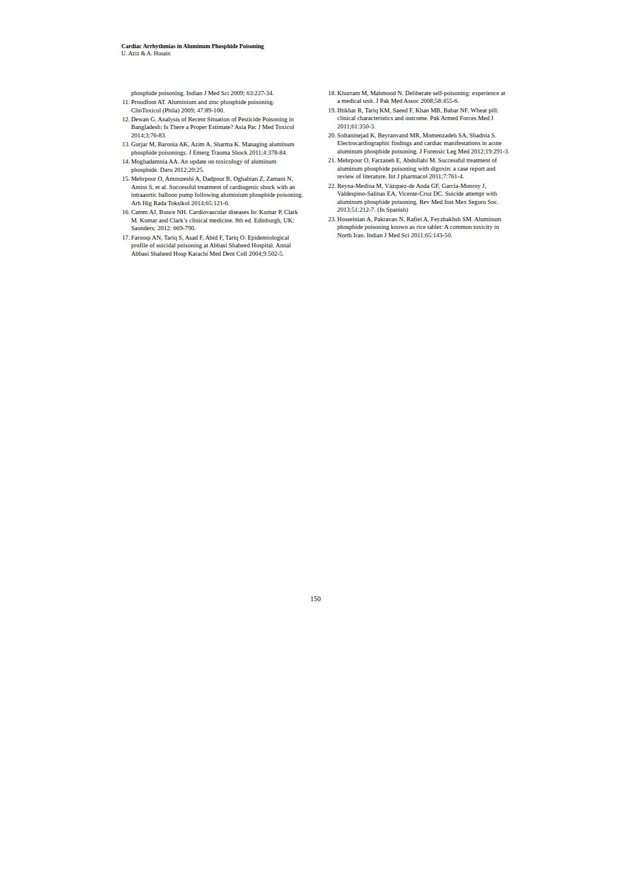Cardiac Arrhythmias in Aluminum Phosphide Poisoning
U. Aziz & A. Husain
phosphide poisoning. Indian J Med Sci 2009; 63:227-34.
11. Proudfoot AT. Aluminium and zinc phosphide poisoning. ClinToxicol (Phila) 2009; 47:89-100.
12. Dewan G. Analysis of Recent Situation of Pesticide Poisoning in Bangladesh: Is There a Proper Estimate? Asia Pac J Med Toxicol 2014;3:76-83.
13. Gurjar M, Baronia AK, Azim A, Sharma K. Managing aluminum phosphide poisonings. J Emerg Trauma Shock 2011;4:378-84.
14. Moghadamnia AA. An update on toxicology of aluminum phosphide. Daru 2012;20:25.
15. Mehrpour O, Amouzeshi A, Dadpour B, Oghabian Z, Zamani N, Amini S, et al. Successful treatment of cardiogenic shock with an intraaortic balloon pump following aluminium phosphide poisoning. Arh Hig Rada Toksikol 2014;65:121-6.
16. Camm AJ, Bunce NH. Cardiovascular diseases In: Kumar P, Clark M. Kumar and Clark’s clinical medicine. 8th ed. Edinburgh, UK: Saunders; 2012: 669-790.
17. Farooqi AN, Tariq S, Asad F, Abid F, Tariq O. Epidemiological profile of suicidal poisoning at Abbasi Shaheed Hospital. Annal Abbasi Shaheed Hosp Karachi Med Dent Coll 2004;9:502-5.
18. Khurram M, Mahmood N. Deliberate self-poisoning: experience at a medical unit. J Pak Med Assoc 2008;58:455-6.
19. Iftikhar R, Tariq KM, Saeed F, Khan MB, Babar NF. Wheat pill: clinical characteristics and outcome. Pak Armed Forces Med J 2011;61:350-3.
20. Soltaninejad K, Beyranvand MR, Momenzadeh SA, Shadnia S. Electrocardiographic findings and cardiac manifestations in acute aluminum phosphide poisoning. J Forensic Leg Med 2012;19:291-3.
21. Mehrpour O, Farzaneh E, Abdollahi M. Successful treatment of aluminum phosphide poisoning with digoxin: a case report and review of literature. Int J pharmacol 2011;7:761-4.
22. Reyna-Medina M, Vázquez-de Anda GF, García-Monroy J, Valdespino-Salinas EA, Vicente-Cruz DC. Suicide attempt with aluminum phosphide poisoning. Rev Med Inst Mex Seguro Soc. 2013;51:212-7. (In Spanish)
23. Hosseinian A, Pakravan N, Rafiei A, Feyzbakhsh SM. Aluminum phosphide poisoning known as rice tablet: A common toxicity in North Iran. Indian J Med Sci 2011;65:143-50.
150